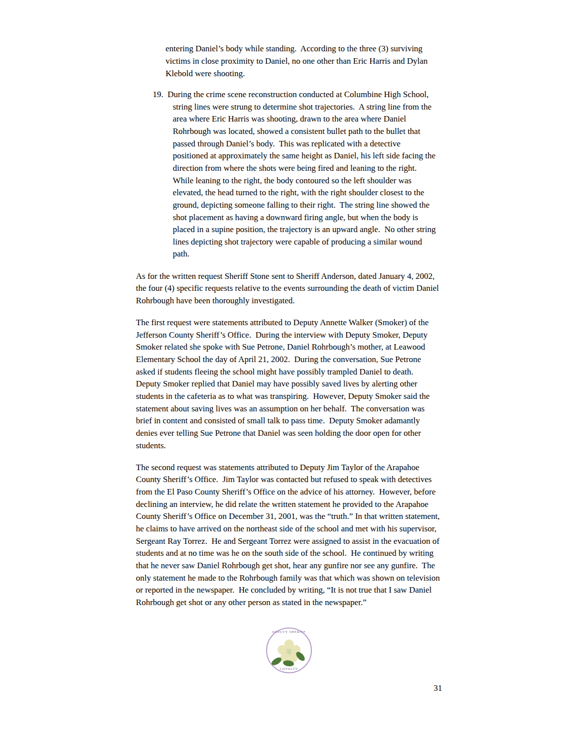entering Daniel’s body while standing. According to the three (3) surviving victims in close proximity to Daniel, no one other than Eric Harris and Dylan Klebold were shooting.
19. During the crime scene reconstruction conducted at Columbine High School, string lines were strung to determine shot trajectories. A string line from the area where Eric Harris was shooting, drawn to the area where Daniel Rohrbough was located, showed a consistent bullet path to the bullet that passed through Daniel’s body. This was replicated with a detective positioned at approximately the same height as Daniel, his left side facing the direction from where the shots were being fired and leaning to the right. While leaning to the right, the body contoured so the left shoulder was elevated, the head turned to the right, with the right shoulder closest to the ground, depicting someone falling to their right. The string line showed the shot placement as having a downward firing angle, but when the body is placed in a supine position, the trajectory is an upward angle. No other string lines depicting shot trajectory were capable of producing a similar wound path.
As for the written request Sheriff Stone sent to Sheriff Anderson, dated January 4, 2002, the four (4) specific requests relative to the events surrounding the death of victim Daniel Rohrbough have been thoroughly investigated.
The first request were statements attributed to Deputy Annette Walker (Smoker) of the Jefferson County Sheriff’s Office. During the interview with Deputy Smoker, Deputy Smoker related she spoke with Sue Petrone, Daniel Rohrbough’s mother, at Leawood Elementary School the day of April 21, 2002. During the conversation, Sue Petrone asked if students fleeing the school might have possibly trampled Daniel to death. Deputy Smoker replied that Daniel may have possibly saved lives by alerting other students in the cafeteria as to what was transpiring. However, Deputy Smoker said the statement about saving lives was an assumption on her behalf. The conversation was brief in content and consisted of small talk to pass time. Deputy Smoker adamantly denies ever telling Sue Petrone that Daniel was seen holding the door open for other students.
The second request was statements attributed to Deputy Jim Taylor of the Arapahoe County Sheriff’s Office. Jim Taylor was contacted but refused to speak with detectives from the El Paso County Sheriff’s Office on the advice of his attorney. However, before declining an interview, he did relate the written statement he provided to the Arapahoe County Sheriff’s Office on December 31, 2001, was the “truth.” In that written statement, he claims to have arrived on the northeast side of the school and met with his supervisor, Sergeant Ray Torrez. He and Sergeant Torrez were assigned to assist in the evacuation of students and at no time was he on the south side of the school. He continued by writing that he never saw Daniel Rohrbough get shot, hear any gunfire nor see any gunfire. The only statement he made to the Rohrbough family was that which was shown on television or reported in the newspaper. He concluded by writing, “It is not true that I saw Daniel Rohrbough get shot or any other person as stated in the newspaper.”
DEPUTY SHERIFF LOYALTY
31